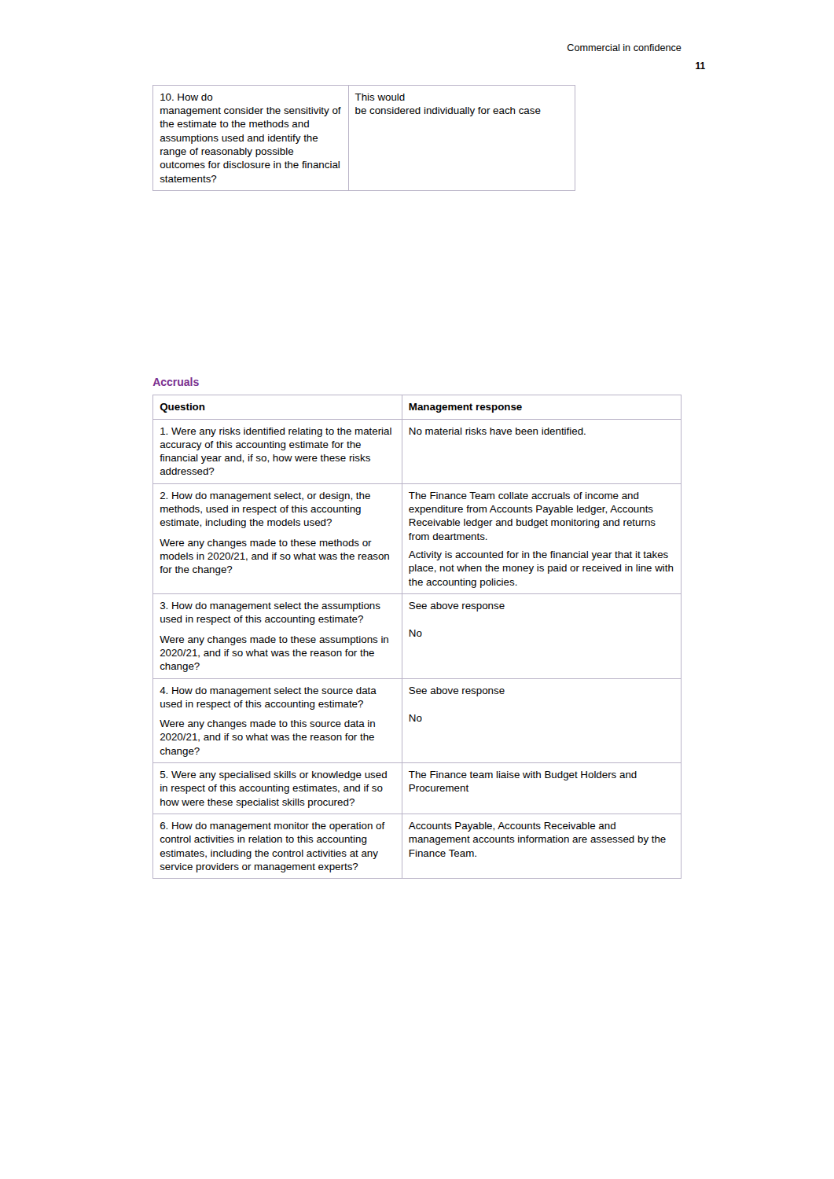Commercial in confidence
11
| 10. How do management consider the sensitivity of the estimate to the methods and assumptions used and identify the range of reasonably possible outcomes for disclosure in the financial statements? | This would be considered individually for each case |
Accruals
| Question | Management response |
| --- | --- |
| 1. Were any risks identified relating to the material accuracy of this accounting estimate for the financial year and, if so, how were these risks addressed? | No material risks have been identified. |
| 2. How do management select, or design, the methods, used in respect of this accounting estimate, including the models used? Were any changes made to these methods or models in 2020/21, and if so what was the reason for the change? | The Finance Team collate accruals of income and expenditure from Accounts Payable ledger, Accounts Receivable ledger and budget monitoring and returns from deartments. Activity is accounted for in the financial year that it takes place, not when the money is paid or received in line with the accounting policies. |
| 3. How do management select the assumptions used in respect of this accounting estimate? Were any changes made to these assumptions in 2020/21, and if so what was the reason for the change? | See above response No |
| 4. How do management select the source data used in respect of this accounting estimate? Were any changes made to this source data in 2020/21, and if so what was the reason for the change? | See above response No |
| 5. Were any specialised skills or knowledge used in respect of this accounting estimates, and if so how were these specialist skills procured? | The Finance team liaise with Budget Holders and Procurement |
| 6. How do management monitor the operation of control activities in relation to this accounting estimates, including the control activities at any service providers or management experts? | Accounts Payable, Accounts Receivable and management accounts information are assessed by the Finance Team. |